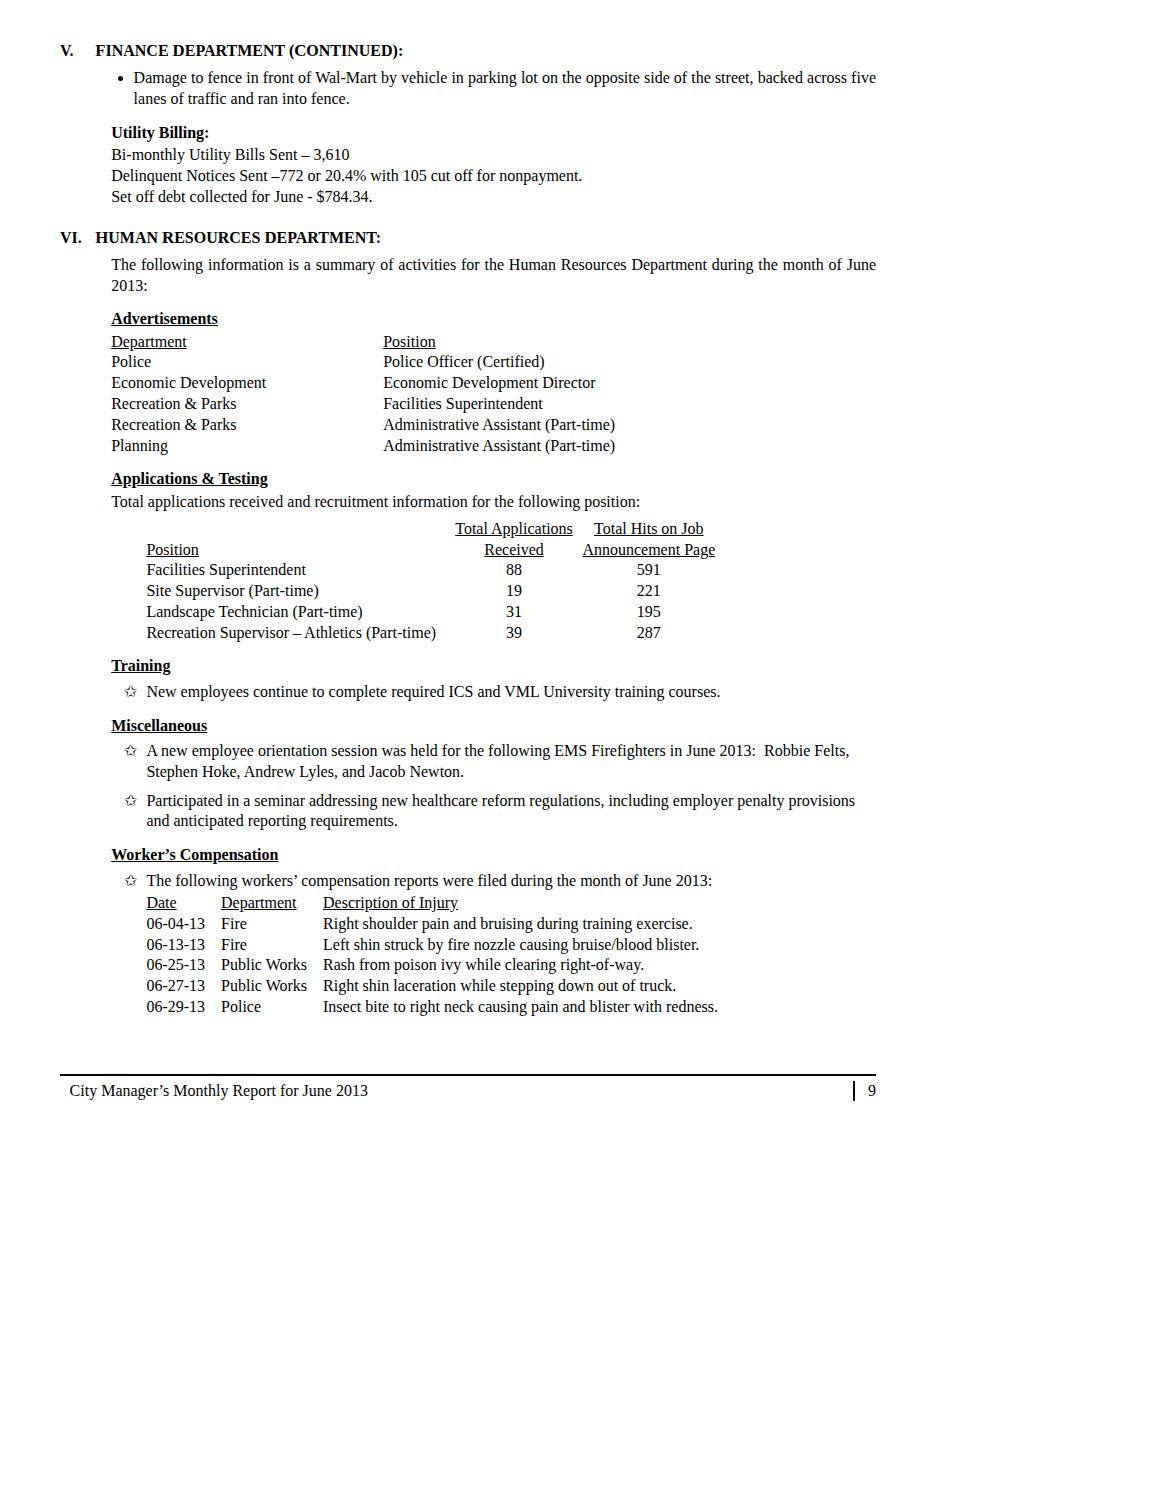V. FINANCE DEPARTMENT (CONTINUED):
Damage to fence in front of Wal-Mart by vehicle in parking lot on the opposite side of the street, backed across five lanes of traffic and ran into fence.
Utility Billing:
Bi-monthly Utility Bills Sent – 3,610
Delinquent Notices Sent –772 or 20.4% with 105 cut off for nonpayment.
Set off debt collected for June - $784.34.
VI. HUMAN RESOURCES DEPARTMENT:
The following information is a summary of activities for the Human Resources Department during the month of June 2013:
Advertisements
| Department | Position |
| Police | Police Officer (Certified) |
| Economic Development | Economic Development Director |
| Recreation & Parks | Facilities Superintendent |
| Recreation & Parks | Administrative Assistant (Part-time) |
| Planning | Administrative Assistant (Part-time) |
Applications & Testing
Total applications received and recruitment information for the following position:
| | Total Applications | Total Hits on Job |
| --- | --- | --- |
| Position | Received | Announcement Page |
| Facilities Superintendent | 88 | 591 |
| Site Supervisor (Part-time) | 19 | 221 |
| Landscape Technician (Part-time) | 31 | 195 |
| Recreation Supervisor – Athletics (Part-time) | 39 | 287 |
Training
New employees continue to complete required ICS and VML University training courses.
Miscellaneous
A new employee orientation session was held for the following EMS Firefighters in June 2013: Robbie Felts, Stephen Hoke, Andrew Lyles, and Jacob Newton.
Participated in a seminar addressing new healthcare reform regulations, including employer penalty provisions and anticipated reporting requirements.
Worker’s Compensation
The following workers’ compensation reports were filed during the month of June 2013:
| Date | Department | Description of Injury |
| --- | --- | --- |
| 06-04-13 | Fire | Right shoulder pain and bruising during training exercise. |
| 06-13-13 | Fire | Left shin struck by fire nozzle causing bruise/blood blister. |
| 06-25-13 | Public Works | Rash from poison ivy while clearing right-of-way. |
| 06-27-13 | Public Works | Right shin laceration while stepping down out of truck. |
| 06-29-13 | Police | Insect bite to right neck causing pain and blister with redness. |
City Manager’s Monthly Report for June 2013
9